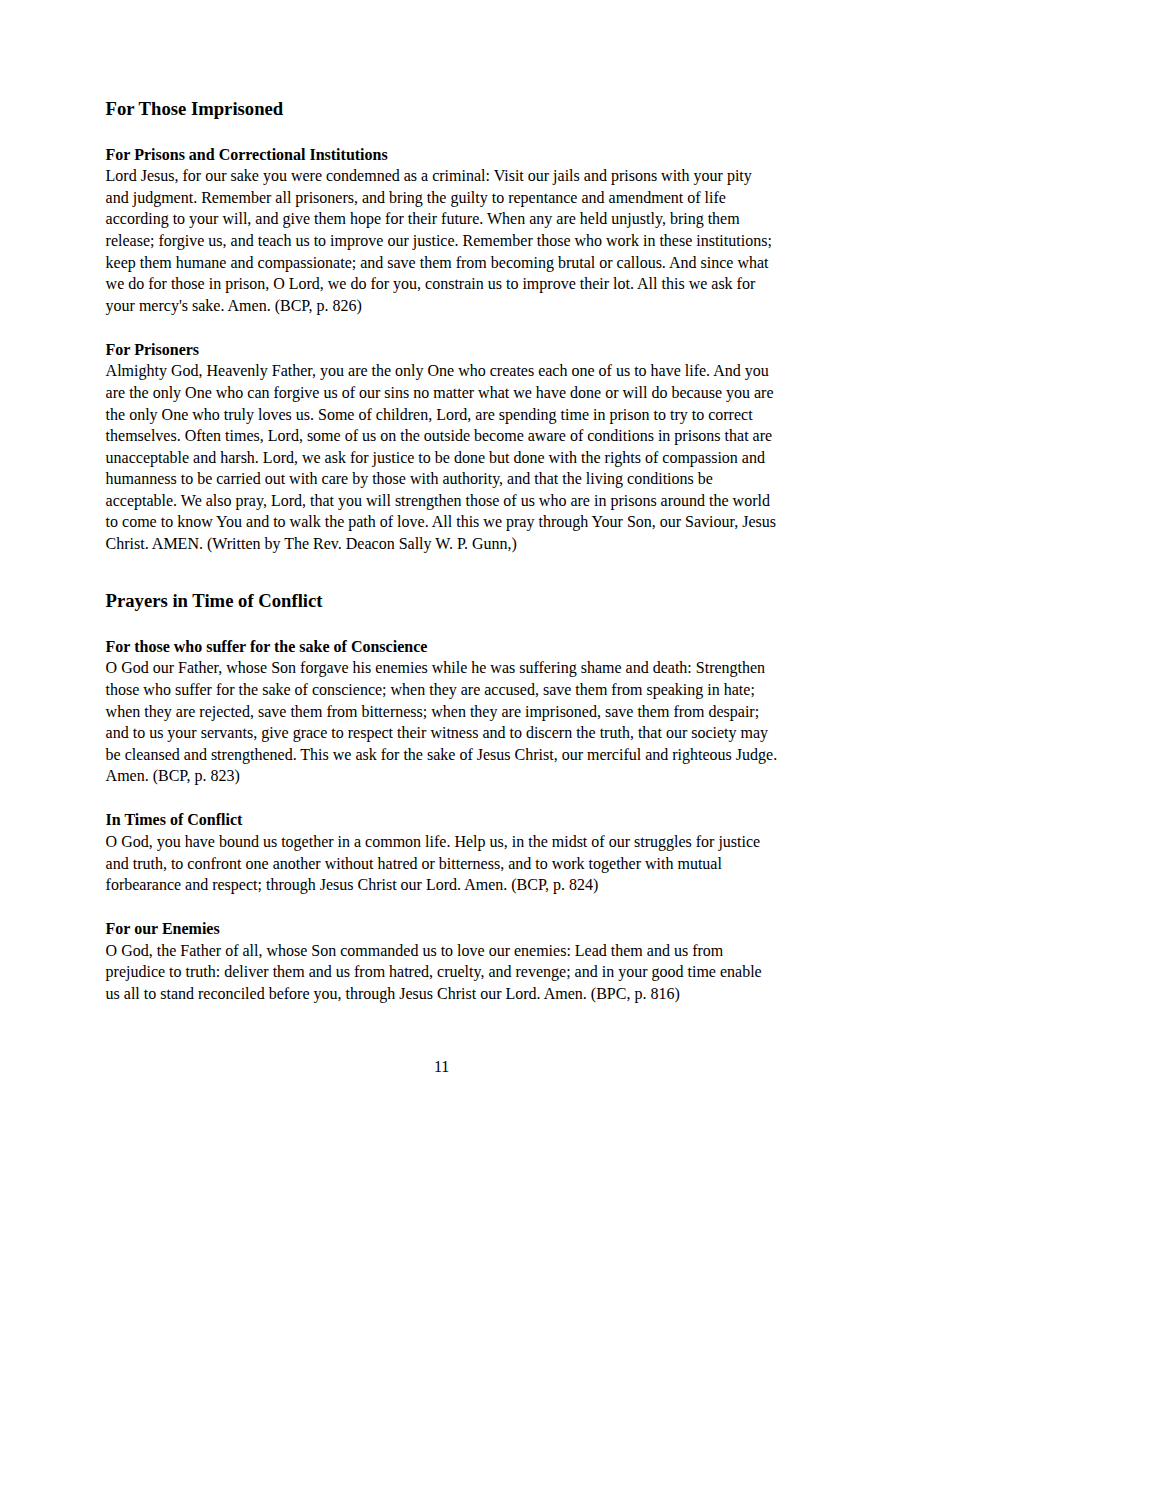For Those Imprisoned
For Prisons and Correctional Institutions
Lord Jesus, for our sake you were condemned as a criminal: Visit our jails and prisons with your pity and judgment. Remember all prisoners, and bring the guilty to repentance and amendment of life according to your will, and give them hope for their future. When any are held unjustly, bring them release; forgive us, and teach us to improve our justice. Remember those who work in these institutions; keep them humane and compassionate; and save them from becoming brutal or callous. And since what we do for those in prison, O Lord, we do for you, constrain us to improve their lot. All this we ask for your mercy's sake. Amen. (BCP, p. 826)
For Prisoners
Almighty God, Heavenly Father, you are the only One who creates each one of us to have life. And you are the only One who can forgive us of our sins no matter what we have done or will do because you are the only One who truly loves us. Some of children, Lord, are spending time in prison to try to correct themselves. Often times, Lord, some of us on the outside become aware of conditions in prisons that are unacceptable and harsh. Lord, we ask for justice to be done but done with the rights of compassion and humanness to be carried out with care by those with authority, and that the living conditions be acceptable. We also pray, Lord, that you will strengthen those of us who are in prisons around the world to come to know You and to walk the path of love. All this we pray through Your Son, our Saviour, Jesus Christ. AMEN. (Written by The Rev. Deacon Sally W. P. Gunn,)
Prayers in Time of Conflict
For those who suffer for the sake of Conscience
O God our Father, whose Son forgave his enemies while he was suffering shame and death: Strengthen those who suffer for the sake of conscience; when they are accused, save them from speaking in hate; when they are rejected, save them from bitterness; when they are imprisoned, save them from despair; and to us your servants, give grace to respect their witness and to discern the truth, that our society may be cleansed and strengthened. This we ask for the sake of Jesus Christ, our merciful and righteous Judge. Amen. (BCP, p. 823)
In Times of Conflict
O God, you have bound us together in a common life. Help us, in the midst of our struggles for justice and truth, to confront one another without hatred or bitterness, and to work together with mutual forbearance and respect; through Jesus Christ our Lord. Amen. (BCP, p. 824)
For our Enemies
O God, the Father of all, whose Son commanded us to love our enemies: Lead them and us from prejudice to truth: deliver them and us from hatred, cruelty, and revenge; and in your good time enable us all to stand reconciled before you, through Jesus Christ our Lord. Amen. (BPC, p. 816)
11